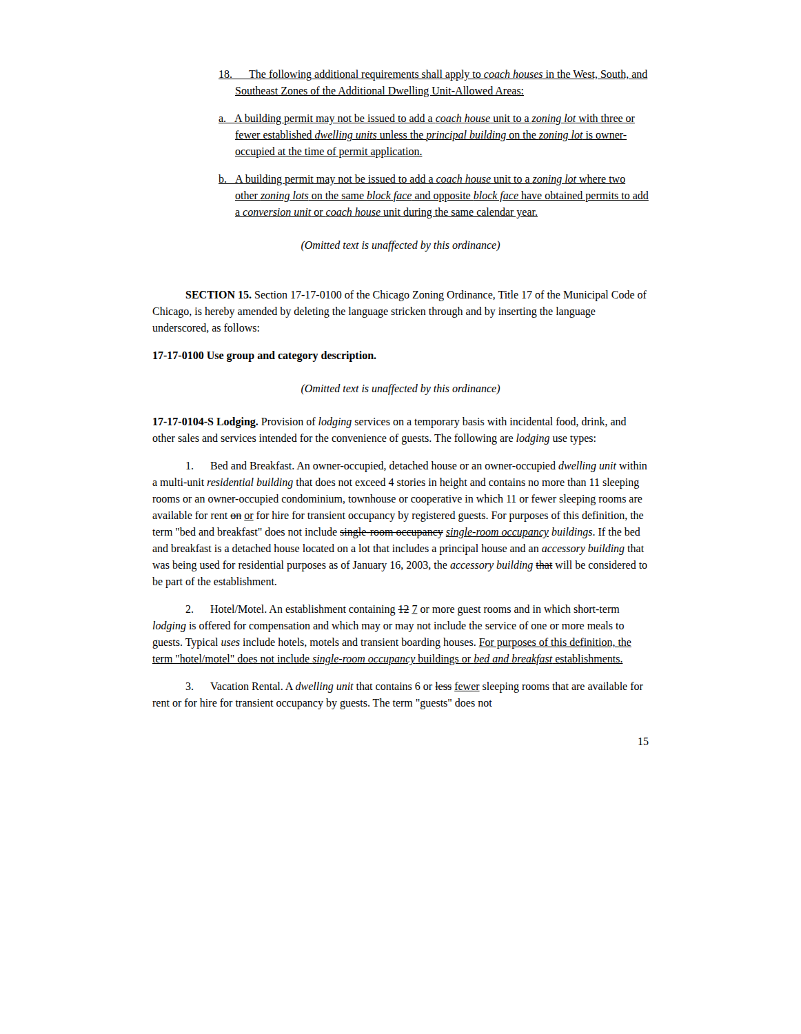18. The following additional requirements shall apply to coach houses in the West, South, and Southeast Zones of the Additional Dwelling Unit-Allowed Areas:
a. A building permit may not be issued to add a coach house unit to a zoning lot with three or fewer established dwelling units unless the principal building on the zoning lot is owner-occupied at the time of permit application.
b. A building permit may not be issued to add a coach house unit to a zoning lot where two other zoning lots on the same block face and opposite block face have obtained permits to add a conversion unit or coach house unit during the same calendar year.
(Omitted text is unaffected by this ordinance)
SECTION 15. Section 17-17-0100 of the Chicago Zoning Ordinance, Title 17 of the Municipal Code of Chicago, is hereby amended by deleting the language stricken through and by inserting the language underscored, as follows:
17-17-0100 Use group and category description.
(Omitted text is unaffected by this ordinance)
17-17-0104-S Lodging. Provision of lodging services on a temporary basis with incidental food, drink, and other sales and services intended for the convenience of guests. The following are lodging use types:
1. Bed and Breakfast. An owner-occupied, detached house or an owner-occupied dwelling unit within a multi-unit residential building that does not exceed 4 stories in height and contains no more than 11 sleeping rooms or an owner-occupied condominium, townhouse or cooperative in which 11 or fewer sleeping rooms are available for rent on or for hire for transient occupancy by registered guests. For purposes of this definition, the term "bed and breakfast" does not include single-room occupancy single-room occupancy buildings. If the bed and breakfast is a detached house located on a lot that includes a principal house and an accessory building that was being used for residential purposes as of January 16, 2003, the accessory building that will be considered to be part of the establishment.
2. Hotel/Motel. An establishment containing 12 7 or more guest rooms and in which short-term lodging is offered for compensation and which may or may not include the service of one or more meals to guests. Typical uses include hotels, motels and transient boarding houses. For purposes of this definition, the term "hotel/motel" does not include single-room occupancy buildings or bed and breakfast establishments.
3. Vacation Rental. A dwelling unit that contains 6 or less fewer sleeping rooms that are available for rent or for hire for transient occupancy by guests. The term "guests" does not
15